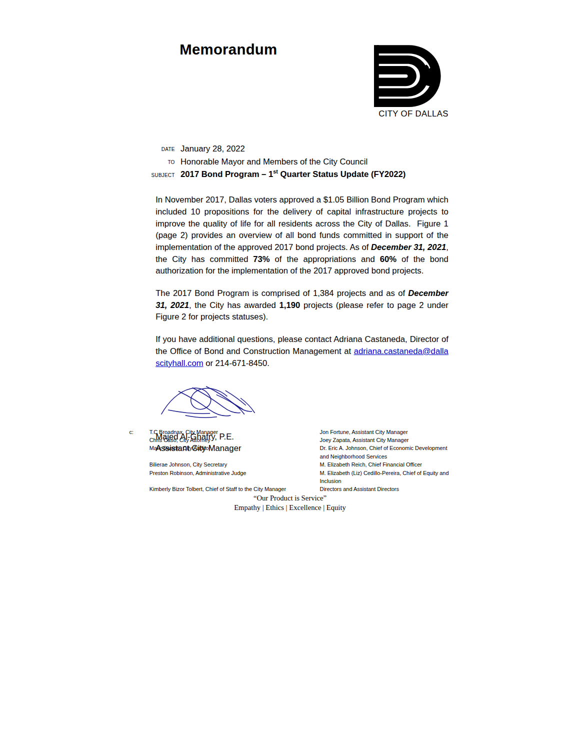Memorandum
CITY OF DALLAS
DATE
January 28, 2022
TO
Honorable Mayor and Members of the City Council
SUBJECT
2017 Bond Program – 1st Quarter Status Update (FY2022)
In November 2017, Dallas voters approved a $1.05 Billion Bond Program which included 10 propositions for the delivery of capital infrastructure projects to improve the quality of life for all residents across the City of Dallas. Figure 1 (page 2) provides an overview of all bond funds committed in support of the implementation of the approved 2017 bond projects. As of December 31, 2021, the City has committed 73% of the appropriations and 60% of the bond authorization for the implementation of the 2017 approved bond projects.
The 2017 Bond Program is comprised of 1,384 projects and as of December 31, 2021, the City has awarded 1,190 projects (please refer to page 2 under Figure 2 for projects statuses).
If you have additional questions, please contact Adriana Castaneda, Director of the Office of Bond and Construction Management at adriana.castaneda@dallascityhall.com or 214-671-8450.
Majed Al-Ghafry, P.E.
Assistant City Manager
| c: | T.C Broadnax, City Manager | Jon Fortune, Assistant City Manager |
| | Chris Caso, City Attorney | Joey Zapata, Assistant City Manager |
| | Mark Swann, City Auditor | Dr. Eric A. Johnson, Chief of Economic Development and Neighborhood Services |
| | Bilierae Johnson, City Secretary | M. Elizabeth Reich, Chief Financial Officer |
| | Preston Robinson, Administrative Judge | M. Elizabeth (Liz) Cedillo-Pereira, Chief of Equity and Inclusion |
| | Kimberly Bizor Tolbert, Chief of Staff to the City Manager | Directors and Assistant Directors |
“Our Product is Service”
Empathy | Ethics | Excellence | Equity